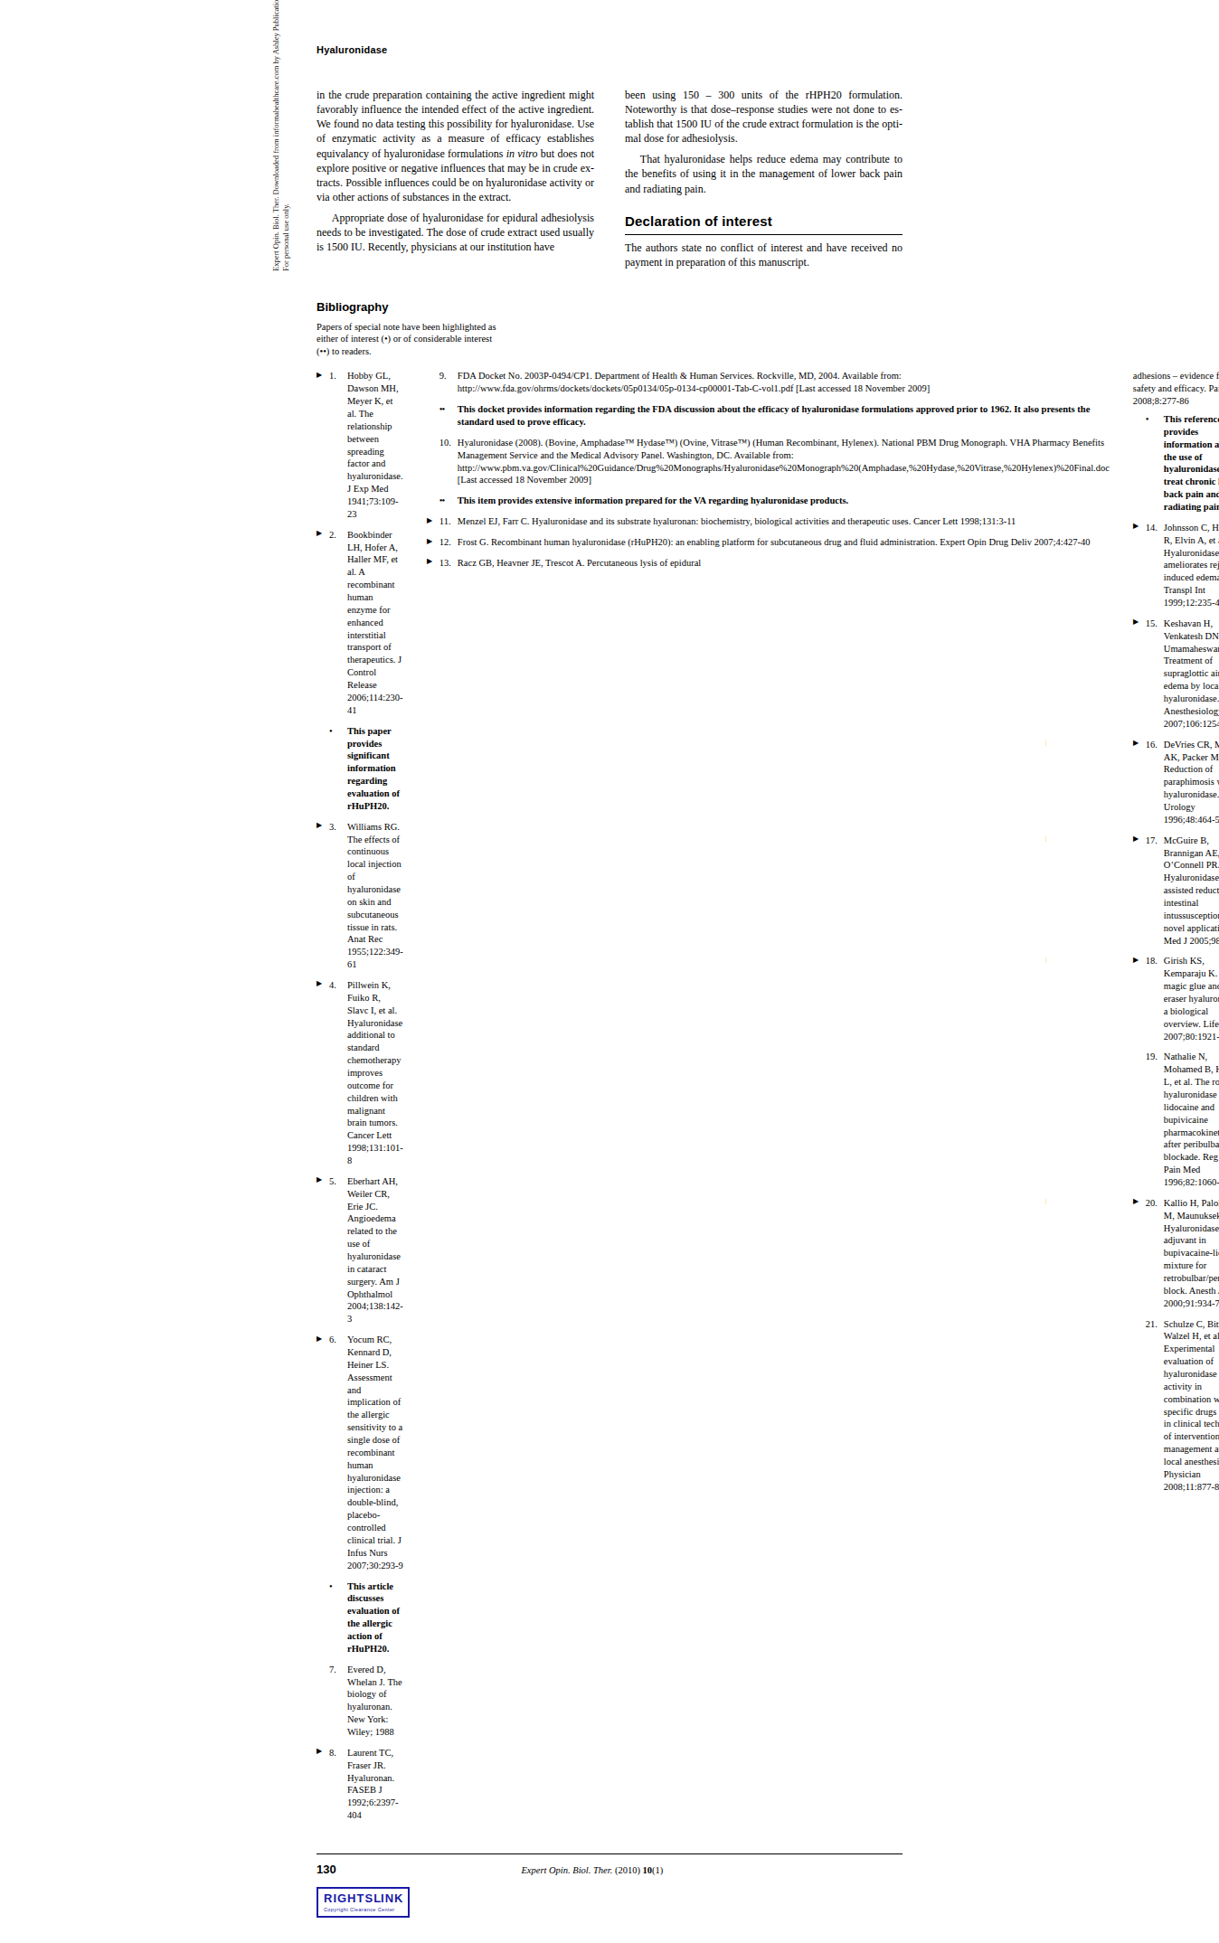Hyaluronidase
Expert Opin. Biol. Ther. Downloaded from informahealthcare.com by Ashley Publications Ltd
For personal use only.
in the crude preparation containing the active ingredient might favorably influence the intended effect of the active ingredient. We found no data testing this possibility for hyaluronidase. Use of enzymatic activity as a measure of efficacy establishes equivalancy of hyaluronidase formulations in vitro but does not explore positive or negative influences that may be in crude extracts. Possible influences could be on hyaluronidase activity or via other actions of substances in the extract.
Appropriate dose of hyaluronidase for epidural adhesiolysis needs to be investigated. The dose of crude extract used usually is 1500 IU. Recently, physicians at our institution have
been using 150 – 300 units of the rHPH20 formulation. Noteworthy is that dose–response studies were not done to establish that 1500 IU of the crude extract formulation is the optimal dose for adhesiolysis.
That hyaluronidase helps reduce edema may contribute to the benefits of using it in the management of lower back pain and radiating pain.
Declaration of interest
The authors state no conflict of interest and have received no payment in preparation of this manuscript.
Bibliography
Papers of special note have been highlighted as either of interest (•) or of considerable interest (••) to readers.
1. Hobby GL, Dawson MH, Meyer K, et al. The relationship between spreading factor and hyaluronidase. J Exp Med 1941;73:109-23
2. Bookbinder LH, Hofer A, Haller MF, et al. A recombinant human enzyme for enhanced interstitial transport of therapeutics. J Control Release 2006;114:230-41
•This paper provides significant information regarding evaluation of rHuPH20.
3. Williams RG. The effects of continuous local injection of hyaluronidase on skin and subcutaneous tissue in rats. Anat Rec 1955;122:349-61
4. Pillwein K, Fuiko R, Slavc I, et al. Hyaluronidase additional to standard chemotherapy improves outcome for children with malignant brain tumors. Cancer Lett 1998;131:101-8
5. Eberhart AH, Weiler CR, Erie JC. Angioedema related to the use of hyaluronidase in cataract surgery. Am J Ophthalmol 2004;138:142-3
6. Yocum RC, Kennard D, Heiner LS. Assessment and implication of the allergic sensitivity to a single dose of recombinant human hyaluronidase injection: a double-blind, placebo-controlled clinical trial. J Infus Nurs 2007;30:293-9
•This article discusses evaluation of the allergic action of rHuPH20.
7. Evered D, Whelan J. The biology of hyaluronan. New York: Wiley; 1988
8. Laurent TC, Fraser JR. Hyaluronan. FASEB J 1992;6:2397-404
9. FDA Docket No. 2003P-0494/CP1. Department of Health & Human Services. Rockville, MD, 2004. Available from: http://www.fda.gov/ohrms/dockets/dockets/05p0134/05p-0134-cp00001-Tab-C-vol1.pdf [Last accessed 18 November 2009]
••This docket provides information regarding the FDA discussion about the efficacy of hyaluronidase formulations approved prior to 1962. It also presents the standard used to prove efficacy.
10. Hyaluronidase (2008). (Bovine, Amphadase™ Hydase™) (Ovine, Vitrase™) (Human Recombinant, Hylenex). National PBM Drug Monograph. VHA Pharmacy Benefits Management Service and the Medical Advisory Panel. Washington, DC. Available from: http://www.pbm.va.gov/Clinical%20Guidance/Drug%20Monographs/Hyaluronidase%20Monograph%20(Amphadase,%20Hydase,%20Vitrase,%20Hylenex)%20Final.doc [Last accessed 18 November 2009]
••This item provides extensive information prepared for the VA regarding hyaluronidase products.
11. Menzel EJ, Farr C. Hyaluronidase and its substrate hyaluronan: biochemistry, biological activities and therapeutic uses. Cancer Lett 1998;131:3-11
12. Frost G. Recombinant human hyaluronidase (rHuPH20): an enabling platform for subcutaneous drug and fluid administration. Expert Opin Drug Deliv 2007;4:427-40
13. Racz GB, Heavner JE, Trescot A. Percutaneous lysis of epidural
adhesions – evidence for safety and efficacy. Pain Pract 2008;8:277-86
•This reference provides information about the use of hyaluronidase to treat chronic low back pain and radiating pain.
14. Johnsson C, Hallgren R, Elvin A, et al. Hyaluronidase ameliorates rejection-induced edema. Transpl Int 1999;12:235-43
15. Keshavan H, Venkatesh DNB, Umamaheswara R. Treatment of supraglottic airway edema by local hyaluronidase. Anesthesiology 2007;106:1254-5
16. DeVries CR, Miller AK, Packer MG. Reduction of paraphimosis with hyaluronidase. Urology 1996;48:464-5
17. McGuire B, Brannigan AE, O’Connell PR. Hyaluronidase assisted reduction of intestinal intussusception: a novel application. Ir Med J 2005;98:146-7
18. Girish KS, Kemparaju K. The magic glue and its eraser hyaluronidase: a biological overview. Life Sci 2007;80:1921-43
19. Nathalie N, Mohamed B, Hayat L, et al. The role of hyaluronidase on lidocaine and bupivicaine pharmacokinetics after peribulbar blockade. Reg Anesth Pain Med 1996;82:1060-4
20. Kallio H, Paloheimo M, Maunukseka E. Hyaluronidase as an adjuvant in bupivacaine-lidocaine mixture for retrobulbar/peribulbar block. Anesth Analg 2000;91:934-7
21. Schulze C, Bittorf T, Walzel H, et al. Experimental evaluation of hyaluronidase activity in combination with specific drugs applied in clinical techniques of interventional pain management and local anesthesia. Pain Physician 2008;11:877-83
130
Expert Opin. Biol. Ther. (2010) 10(1)
RIGHTSLINK Copyright Clearance Center